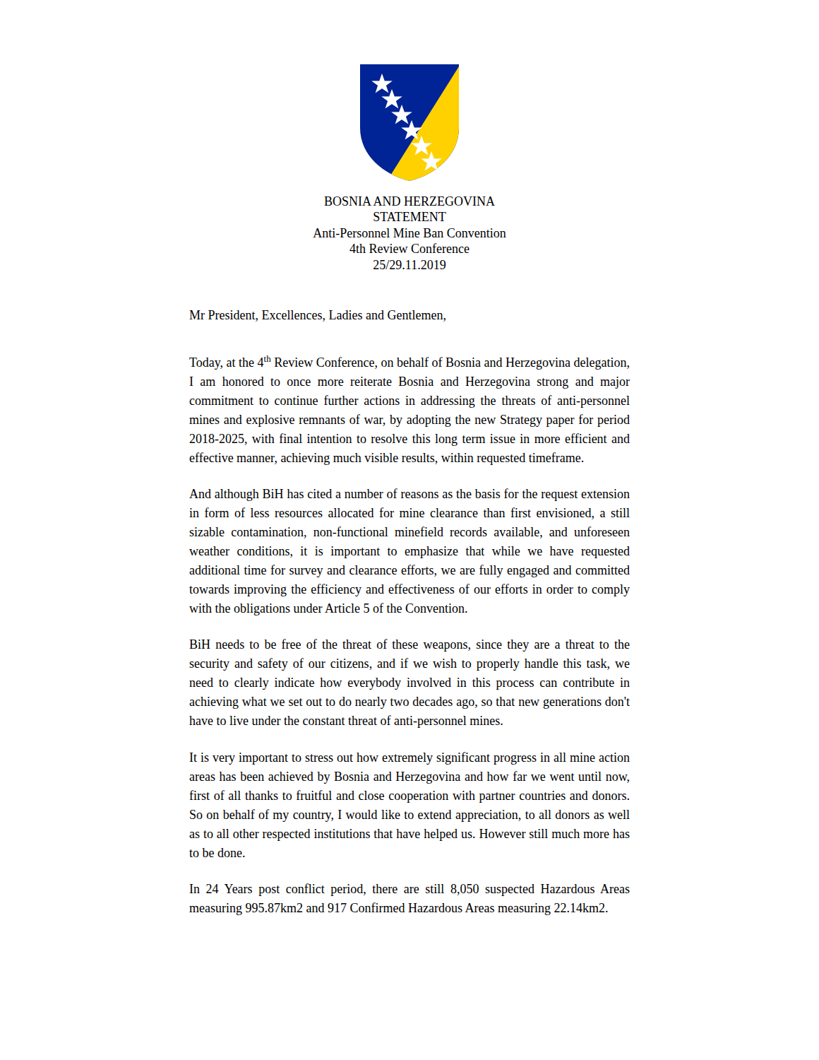Coat of arms of Bosnia and Herzegovina
BOSNIA AND HERZEGOVINA
STATEMENT
Anti-Personnel Mine Ban Convention
4th Review Conference
25/29.11.2019
Mr President, Excellences, Ladies and Gentlemen,
Today, at the 4th Review Conference, on behalf of Bosnia and Herzegovina delegation, I am honored to once more reiterate Bosnia and Herzegovina strong and major commitment to continue further actions in addressing the threats of anti-personnel mines and explosive remnants of war, by adopting the new Strategy paper for period 2018-2025, with final intention to resolve this long term issue in more efficient and effective manner, achieving much visible results, within requested timeframe.
And although BiH has cited a number of reasons as the basis for the request extension in form of less resources allocated for mine clearance than first envisioned, a still sizable contamination, non-functional minefield records available, and unforeseen weather conditions, it is important to emphasize that while we have requested additional time for survey and clearance efforts, we are fully engaged and committed towards improving the efficiency and effectiveness of our efforts in order to comply with the obligations under Article 5 of the Convention.
BiH needs to be free of the threat of these weapons, since they are a threat to the security and safety of our citizens, and if we wish to properly handle this task, we need to clearly indicate how everybody involved in this process can contribute in achieving what we set out to do nearly two decades ago, so that new generations don't have to live under the constant threat of anti-personnel mines.
It is very important to stress out how extremely significant progress in all mine action areas has been achieved by Bosnia and Herzegovina and how far we went until now, first of all thanks to fruitful and close cooperation with partner countries and donors. So on behalf of my country, I would like to extend appreciation, to all donors as well as to all other respected institutions that have helped us. However still much more has to be done.
In 24 Years post conflict period, there are still 8,050 suspected Hazardous Areas measuring 995.87km2 and 917 Confirmed Hazardous Areas measuring 22.14km2.